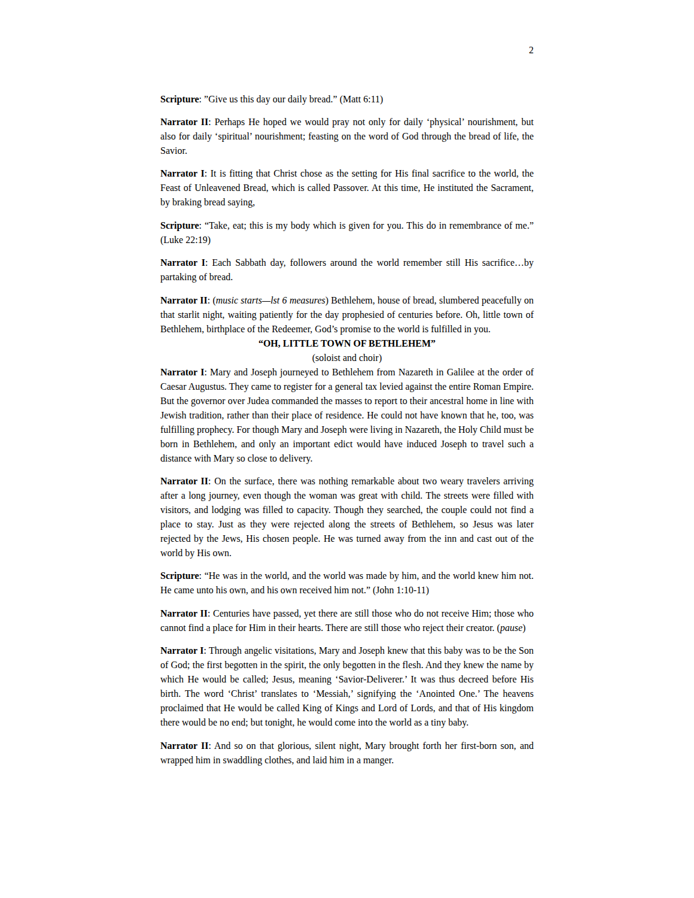2
Scripture: ”Give us this day our daily bread.” (Matt 6:11)
Narrator II: Perhaps He hoped we would pray not only for daily ‘physical’ nourishment, but also for daily ‘spiritual’ nourishment; feasting on the word of God through the bread of life, the Savior.
Narrator I: It is fitting that Christ chose as the setting for His final sacrifice to the world, the Feast of Unleavened Bread, which is called Passover. At this time, He instituted the Sacrament, by braking bread saying,
Scripture: “Take, eat; this is my body which is given for you. This do in remembrance of me.” (Luke 22:19)
Narrator I: Each Sabbath day, followers around the world remember still His sacrifice…by partaking of bread.
Narrator II: (music starts—lst 6 measures) Bethlehem, house of bread, slumbered peacefully on that starlit night, waiting patiently for the day prophesied of centuries before. Oh, little town of Bethlehem, birthplace of the Redeemer, God’s promise to the world is fulfilled in you.
“OH, LITTLE TOWN OF BETHLEHEM”
(soloist and choir)
Narrator I: Mary and Joseph journeyed to Bethlehem from Nazareth in Galilee at the order of Caesar Augustus. They came to register for a general tax levied against the entire Roman Empire. But the governor over Judea commanded the masses to report to their ancestral home in line with Jewish tradition, rather than their place of residence. He could not have known that he, too, was fulfilling prophecy. For though Mary and Joseph were living in Nazareth, the Holy Child must be born in Bethlehem, and only an important edict would have induced Joseph to travel such a distance with Mary so close to delivery.
Narrator II: On the surface, there was nothing remarkable about two weary travelers arriving after a long journey, even though the woman was great with child. The streets were filled with visitors, and lodging was filled to capacity. Though they searched, the couple could not find a place to stay. Just as they were rejected along the streets of Bethlehem, so Jesus was later rejected by the Jews, His chosen people. He was turned away from the inn and cast out of the world by His own.
Scripture: “He was in the world, and the world was made by him, and the world knew him not. He came unto his own, and his own received him not.” (John 1:10-11)
Narrator II: Centuries have passed, yet there are still those who do not receive Him; those who cannot find a place for Him in their hearts. There are still those who reject their creator. (pause)
Narrator I: Through angelic visitations, Mary and Joseph knew that this baby was to be the Son of God; the first begotten in the spirit, the only begotten in the flesh. And they knew the name by which He would be called; Jesus, meaning ‘Savior-Deliverer.’ It was thus decreed before His birth. The word ‘Christ’ translates to ‘Messiah,’ signifying the ‘Anointed One.’ The heavens proclaimed that He would be called King of Kings and Lord of Lords, and that of His kingdom there would be no end; but tonight, he would come into the world as a tiny baby.
Narrator II: And so on that glorious, silent night, Mary brought forth her first-born son, and wrapped him in swaddling clothes, and laid him in a manger.